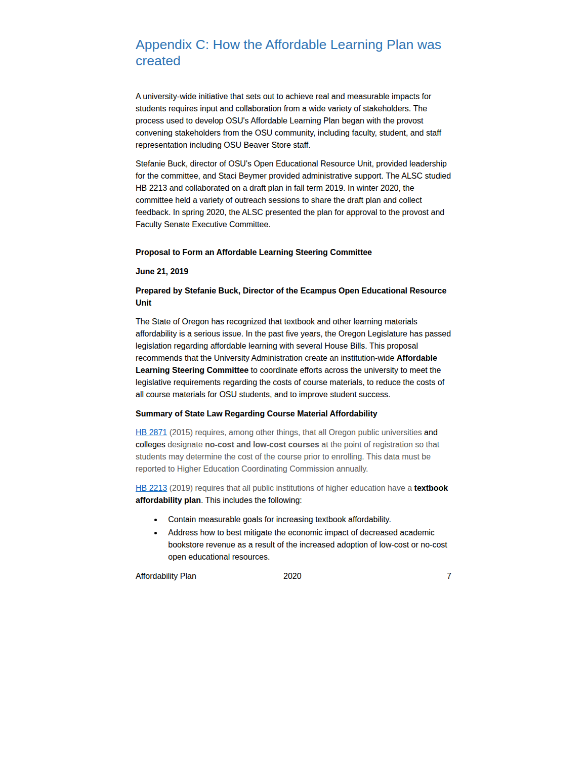Appendix C: How the Affordable Learning Plan was created
A university-wide initiative that sets out to achieve real and measurable impacts for students requires input and collaboration from a wide variety of stakeholders. The process used to develop OSU's Affordable Learning Plan began with the provost convening stakeholders from the OSU community, including faculty, student, and staff representation including OSU Beaver Store staff.
Stefanie Buck, director of OSU's Open Educational Resource Unit, provided leadership for the committee, and Staci Beymer provided administrative support. The ALSC studied HB 2213 and collaborated on a draft plan in fall term 2019. In winter 2020, the committee held a variety of outreach sessions to share the draft plan and collect feedback. In spring 2020, the ALSC presented the plan for approval to the provost and Faculty Senate Executive Committee.
Proposal to Form an Affordable Learning Steering Committee
June 21, 2019
Prepared by Stefanie Buck, Director of the Ecampus Open Educational Resource Unit
The State of Oregon has recognized that textbook and other learning materials affordability is a serious issue. In the past five years, the Oregon Legislature has passed legislation regarding affordable learning with several House Bills. This proposal recommends that the University Administration create an institution-wide Affordable Learning Steering Committee to coordinate efforts across the university to meet the legislative requirements regarding the costs of course materials, to reduce the costs of all course materials for OSU students, and to improve student success.
Summary of State Law Regarding Course Material Affordability
HB 2871 (2015) requires, among other things, that all Oregon public universities and colleges designate no-cost and low-cost courses at the point of registration so that students may determine the cost of the course prior to enrolling. This data must be reported to Higher Education Coordinating Commission annually.
HB 2213 (2019) requires that all public institutions of higher education have a textbook affordability plan. This includes the following:
Contain measurable goals for increasing textbook affordability.
Address how to best mitigate the economic impact of decreased academic bookstore revenue as a result of the increased adoption of low-cost or no-cost open educational resources.
Affordability Plan 2020 7